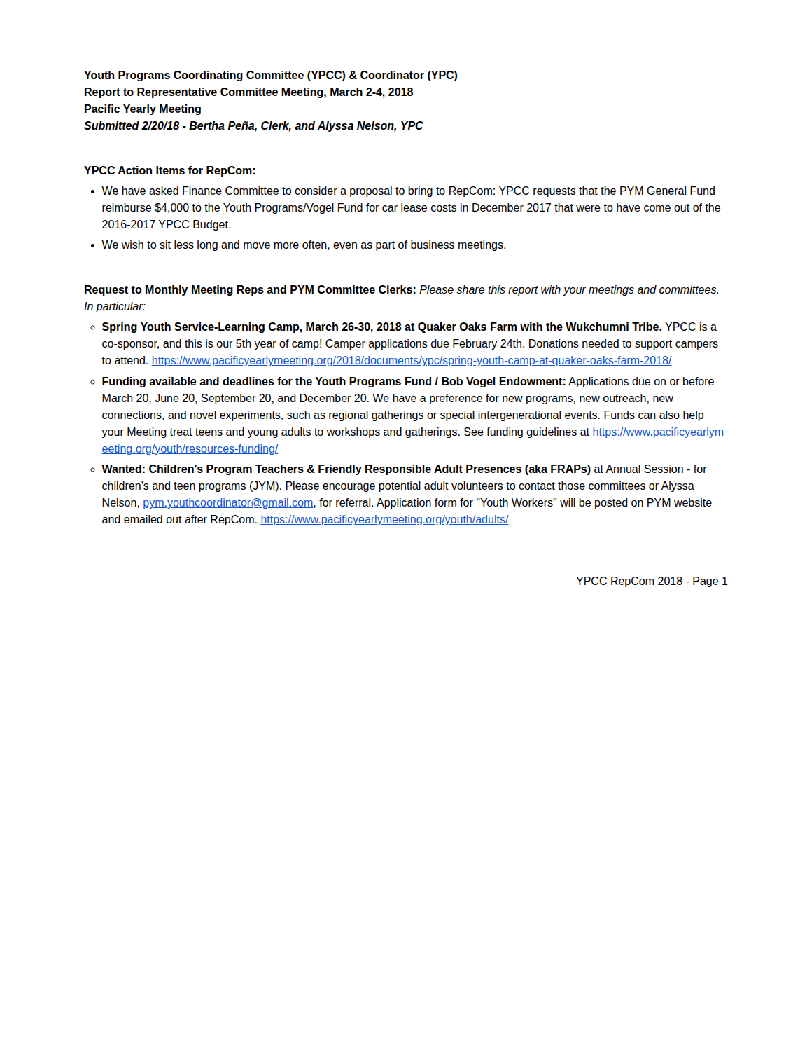Youth Programs Coordinating Committee (YPCC) & Coordinator (YPC)
Report to Representative Committee Meeting, March 2-4, 2018
Pacific Yearly Meeting
Submitted 2/20/18 - Bertha Peña, Clerk, and Alyssa Nelson, YPC
YPCC Action Items for RepCom:
We have asked Finance Committee to consider a proposal to bring to RepCom: YPCC requests that the PYM General Fund reimburse $4,000 to the Youth Programs/Vogel Fund for car lease costs in December 2017 that were to have come out of the 2016-2017 YPCC Budget.
We wish to sit less long and move more often, even as part of business meetings.
Request to Monthly Meeting Reps and PYM Committee Clerks: Please share this report with your meetings and committees. In particular:
Spring Youth Service-Learning Camp, March 26-30, 2018 at Quaker Oaks Farm with the Wukchumni Tribe. YPCC is a co-sponsor, and this is our 5th year of camp! Camper applications due February 24th. Donations needed to support campers to attend. https://www.pacificyearlymeeting.org/2018/documents/ypc/spring-youth-camp-at-quaker-oaks-farm-2018/
Funding available and deadlines for the Youth Programs Fund / Bob Vogel Endowment: Applications due on or before March 20, June 20, September 20, and December 20. We have a preference for new programs, new outreach, new connections, and novel experiments, such as regional gatherings or special intergenerational events. Funds can also help your Meeting treat teens and young adults to workshops and gatherings. See funding guidelines at https://www.pacificyearlymeeting.org/youth/resources-funding/
Wanted: Children's Program Teachers & Friendly Responsible Adult Presences (aka FRAPs) at Annual Session - for children's and teen programs (JYM). Please encourage potential adult volunteers to contact those committees or Alyssa Nelson, pym.youthcoordinator@gmail.com, for referral. Application form for "Youth Workers" will be posted on PYM website and emailed out after RepCom. https://www.pacificyearlymeeting.org/youth/adults/
YPCC RepCom 2018 - Page 1